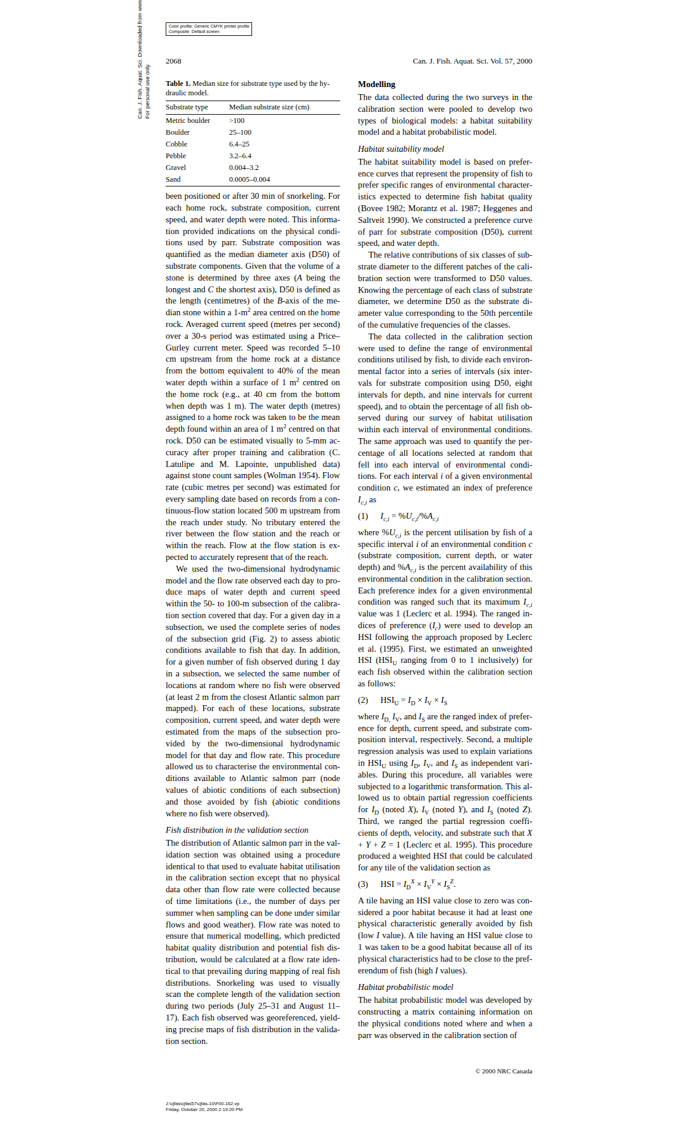Color profile: Generic CMYK printer profile
Composite Default screen
2068 Can. J. Fish. Aquat. Sci. Vol. 57, 2000
Can. J. Fish. Aquat. Sci. Downloaded from www.nrcresearchpress.com by Université de Montréal on 05/11/19
For personal use only.
Table 1. Median size for substrate type used by the hydraulic model.
| Substrate type | Median substrate size (cm) |
| --- | --- |
| Metric boulder | >100 |
| Boulder | 25–100 |
| Cobble | 6.4–25 |
| Pebble | 3.2–6.4 |
| Gravel | 0.004–3.2 |
| Sand | 0.0005–0.004 |
been positioned or after 30 min of snorkeling. For each home rock, substrate composition, current speed, and water depth were noted. This information provided indications on the physical conditions used by parr. Substrate composition was quantified as the median diameter axis (D50) of substrate components. Given that the volume of a stone is determined by three axes (A being the longest and C the shortest axis), D50 is defined as the length (centimetres) of the B-axis of the median stone within a 1-m2 area centred on the home rock. Averaged current speed (metres per second) over a 30-s period was estimated using a Price–Gurley current meter. Speed was recorded 5–10 cm upstream from the home rock at a distance from the bottom equivalent to 40% of the mean water depth within a surface of 1 m2 centred on the home rock (e.g., at 40 cm from the bottom when depth was 1 m). The water depth (metres) assigned to a home rock was taken to be the mean depth found within an area of 1 m2 centred on that rock. D50 can be estimated visually to 5-mm accuracy after proper training and calibration (C. Latulipe and M. Lapointe, unpublished data) against stone count samples (Wolman 1954). Flow rate (cubic metres per second) was estimated for every sampling date based on records from a continuous-flow station located 500 m upstream from the reach under study. No tributary entered the river between the flow station and the reach or within the reach. Flow at the flow station is expected to accurately represent that of the reach.
We used the two-dimensional hydrodynamic model and the flow rate observed each day to produce maps of water depth and current speed within the 50- to 100-m subsection of the calibration section covered that day. For a given day in a subsection, we used the complete series of nodes of the subsection grid (Fig. 2) to assess abiotic conditions available to fish that day. In addition, for a given number of fish observed during 1 day in a subsection, we selected the same number of locations at random where no fish were observed (at least 2 m from the closest Atlantic salmon parr mapped). For each of these locations, substrate composition, current speed, and water depth were estimated from the maps of the subsection provided by the two-dimensional hydrodynamic model for that day and flow rate. This procedure allowed us to characterise the environmental conditions available to Atlantic salmon parr (node values of abiotic conditions of each subsection) and those avoided by fish (abiotic conditions where no fish were observed).
Fish distribution in the validation section
The distribution of Atlantic salmon parr in the validation section was obtained using a procedure identical to that used to evaluate habitat utilisation in the calibration section except that no physical data other than flow rate were collected because of time limitations (i.e., the number of days per summer when sampling can be done under similar flows and good weather). Flow rate was noted to ensure that numerical modelling, which predicted habitat quality distribution and potential fish distribution, would be calculated at a flow rate identical to that prevailing during mapping of real fish distributions. Snorkeling was used to visually scan the complete length of the validation section during two periods (July 25–31 and August 11–17). Each fish observed was georeferenced, yielding precise maps of fish distribution in the validation section.
Modelling
The data collected during the two surveys in the calibration section were pooled to develop two types of biological models: a habitat suitability model and a habitat probabilistic model.
Habitat suitability model
The habitat suitability model is based on preference curves that represent the propensity of fish to prefer specific ranges of environmental characteristics expected to determine fish habitat quality (Bovee 1982; Morantz et al. 1987; Heggenes and Saltveit 1990). We constructed a preference curve of parr for substrate composition (D50), current speed, and water depth.
The relative contributions of six classes of substrate diameter to the different patches of the calibration section were transformed to D50 values. Knowing the percentage of each class of substrate diameter, we determine D50 as the substrate diameter value corresponding to the 50th percentile of the cumulative frequencies of the classes.
The data collected in the calibration section were used to define the range of environmental conditions utilised by fish, to divide each environmental factor into a series of intervals (six intervals for substrate composition using D50, eight intervals for depth, and nine intervals for current speed), and to obtain the percentage of all fish observed during our survey of habitat utilisation within each interval of environmental conditions. The same approach was used to quantify the percentage of all locations selected at random that fell into each interval of environmental conditions. For each interval i of a given environmental condition c, we estimated an index of preference Ic,i as
(1) Ic,i = %Uc,i/%Ac,i
where %Uc,i is the percent utilisation by fish of a specific interval i of an environmental condition c (substrate composition, current depth, or water depth) and %Ac,i is the percent availability of this environmental condition in the calibration section. Each preference index for a given environmental condition was ranged such that its maximum Ic,i value was 1 (Leclerc et al. 1994). The ranged indices of preference (Ic) were used to develop an HSI following the approach proposed by Leclerc et al. (1995). First, we estimated an unweighted HSI (HSIU ranging from 0 to 1 inclusively) for each fish observed within the calibration section as follows:
(2) HSIU = ID × IV × IS
where ID, IV, and IS are the ranged index of preference for depth, current speed, and substrate composition interval, respectively. Second, a multiple regression analysis was used to explain variations in HSIU using ID, IV, and IS as independent variables. During this procedure, all variables were subjected to a logarithmic transformation. This allowed us to obtain partial regression coefficients for ID (noted X), IV (noted Y), and IS (noted Z). Third, we ranged the partial regression coefficients of depth, velocity, and substrate such that X + Y + Z = 1 (Leclerc et al. 1995). This procedure produced a weighted HSI that could be calculated for any tile of the validation section as
(3) HSI = IDX × IVY × ISZ.
A tile having an HSI value close to zero was considered a poor habitat because it had at least one physical characteristic generally avoided by fish (low I value). A tile having an HSI value close to 1 was taken to be a good habitat because all of its physical characteristics had to be close to the preferendum of fish (high I values).
Habitat probabilistic model
The habitat probabilistic model was developed by constructing a matrix containing information on the physical conditions noted where and when a parr was observed in the calibration section of
© 2000 NRC Canada
J:\cjfas\cjfas57\cjfas-10\F00-162.vp
Friday, October 20, 2000 2:19:20 PM